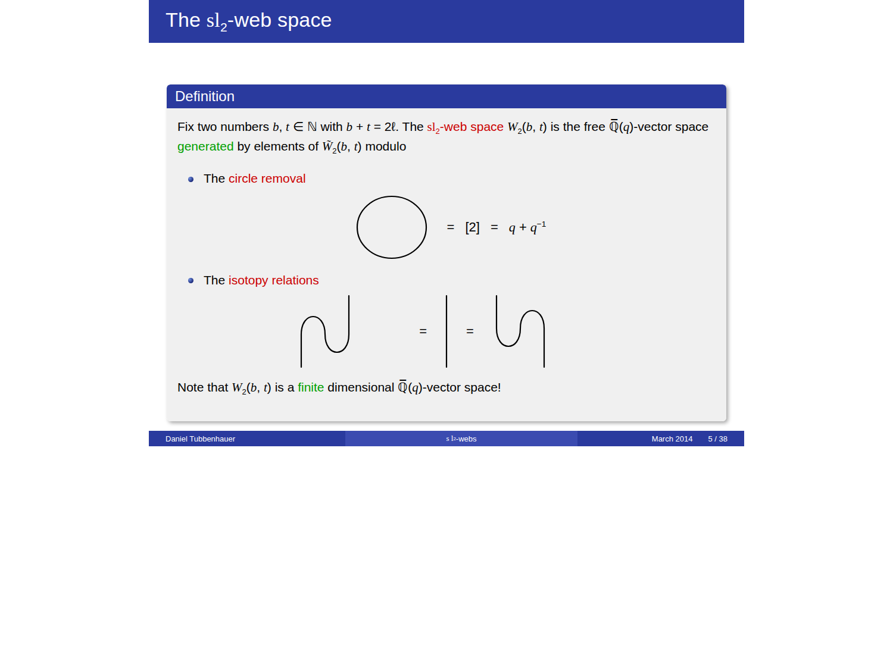The sl2-web space
Definition
Fix two numbers b, t ∈ ℕ with b + t = 2ℓ. The sl2-web space W2(b, t) is the free ℚ̅(q)-vector space generated by elements of W̃2(b, t) modulo
The circle removal
= [2] = q + q−1
The isotopy relations
= =
Note that W2(b, t) is a finite dimensional ℚ̅(q)-vector space!
Daniel Tubbenhauer
s l2-webs
March 20145 / 38